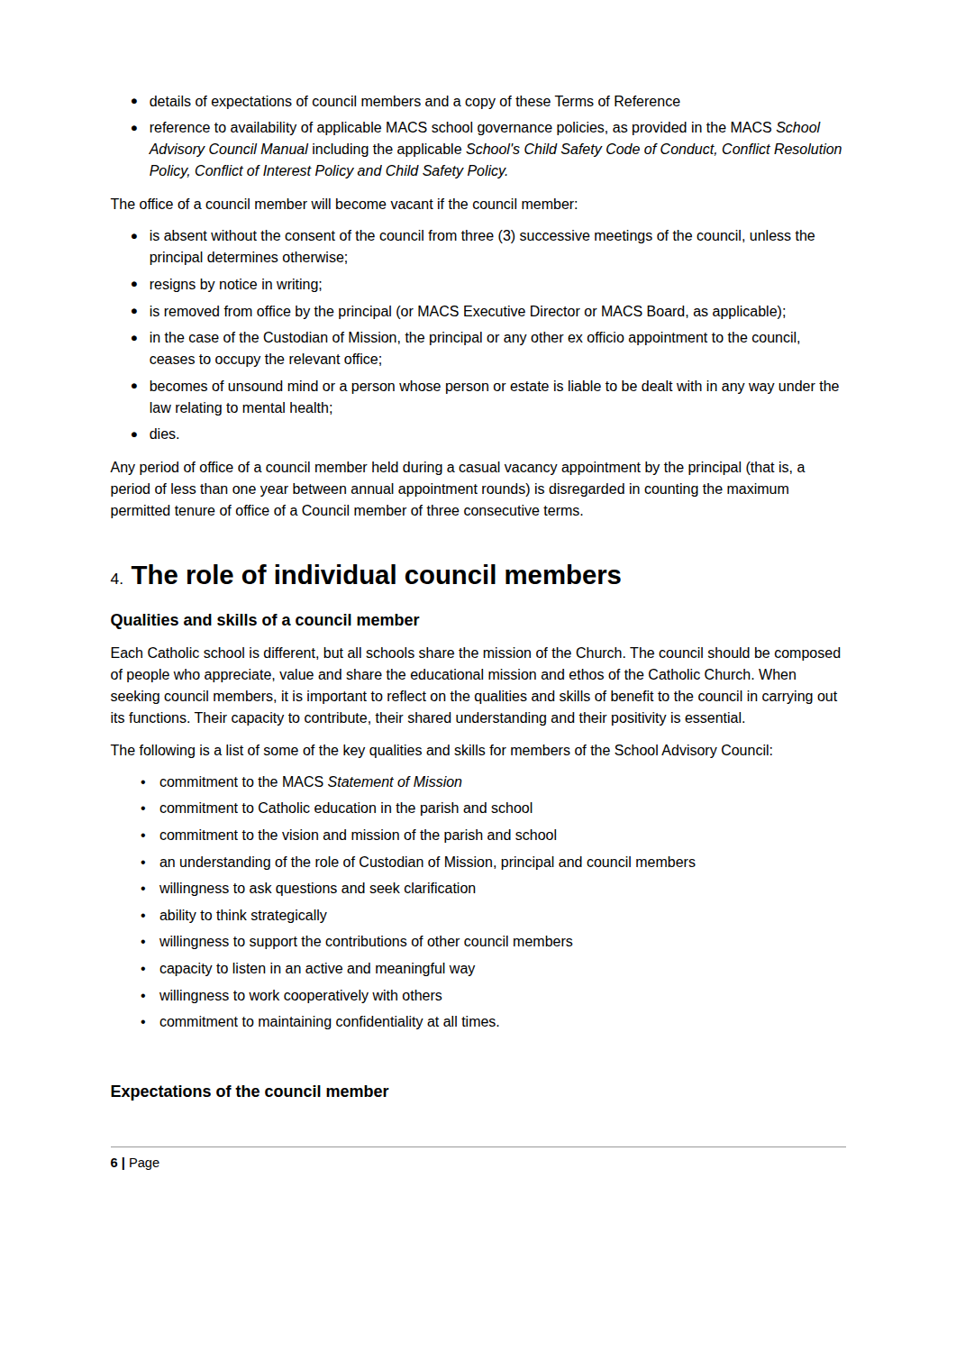details of expectations of council members and a copy of these Terms of Reference
reference to availability of applicable MACS school governance policies, as provided in the MACS School Advisory Council Manual including the applicable School's Child Safety Code of Conduct, Conflict Resolution Policy, Conflict of Interest Policy and Child Safety Policy.
The office of a council member will become vacant if the council member:
is absent without the consent of the council from three (3) successive meetings of the council, unless the principal determines otherwise;
resigns by notice in writing;
is removed from office by the principal (or MACS Executive Director or MACS Board, as applicable);
in the case of the Custodian of Mission, the principal or any other ex officio appointment to the council, ceases to occupy the relevant office;
becomes of unsound mind or a person whose person or estate is liable to be dealt with in any way under the law relating to mental health;
dies.
Any period of office of a council member held during a casual vacancy appointment by the principal (that is, a period of less than one year between annual appointment rounds) is disregarded in counting the maximum permitted tenure of office of a Council member of three consecutive terms.
4. The role of individual council members
Qualities and skills of a council member
Each Catholic school is different, but all schools share the mission of the Church. The council should be composed of people who appreciate, value and share the educational mission and ethos of the Catholic Church. When seeking council members, it is important to reflect on the qualities and skills of benefit to the council in carrying out its functions. Their capacity to contribute, their shared understanding and their positivity is essential.
The following is a list of some of the key qualities and skills for members of the School Advisory Council:
commitment to the MACS Statement of Mission
commitment to Catholic education in the parish and school
commitment to the vision and mission of the parish and school
an understanding of the role of Custodian of Mission, principal and council members
willingness to ask questions and seek clarification
ability to think strategically
willingness to support the contributions of other council members
capacity to listen in an active and meaningful way
willingness to work cooperatively with others
commitment to maintaining confidentiality at all times.
Expectations of the council member
6 | Page